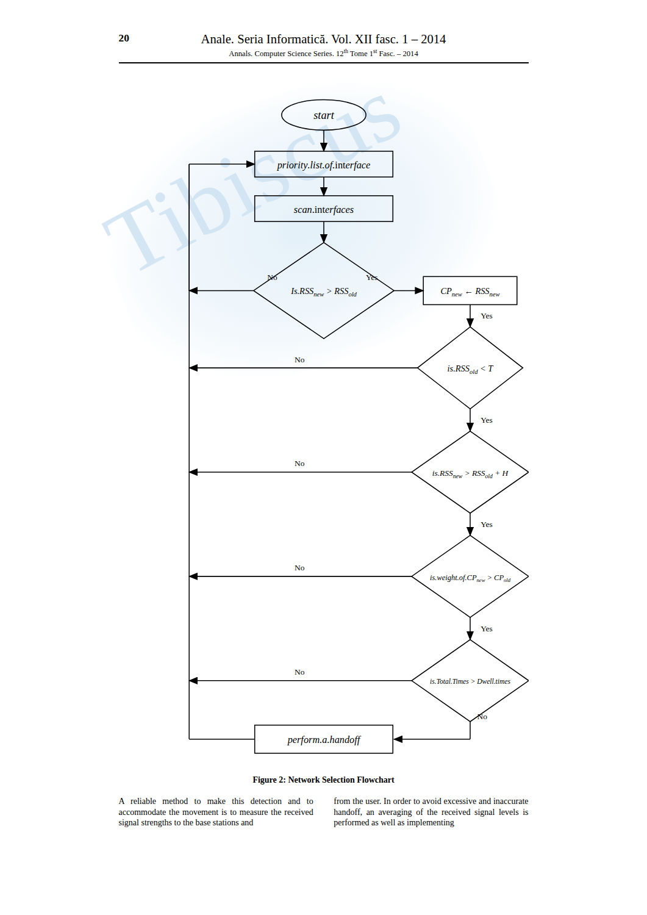Tibiscus
20
Anale. Seria Informatică. Vol. XII fasc. 1 – 2014
Annals. Computer Science Series. 12th Tome 1st Fasc. – 2014
start priority.list.of.interface scan.interfaces Is.RSSnew > RSSold No Yes CPnew ← RSSnew Yes is.RSSold < T No Yes is.RSSnew > RSSold + H No Yes is.weight.of.CPnew > CPold No Yes is.Total.Times > Dwell.times No No perform.a.handoff
Figure 2: Network Selection Flowchart
A reliable method to make this detection and to accommodate the movement is to measure the received signal strengths to the base stations and
from the user. In order to avoid excessive and inaccurate handoff, an averaging of the received signal levels is performed as well as implementing